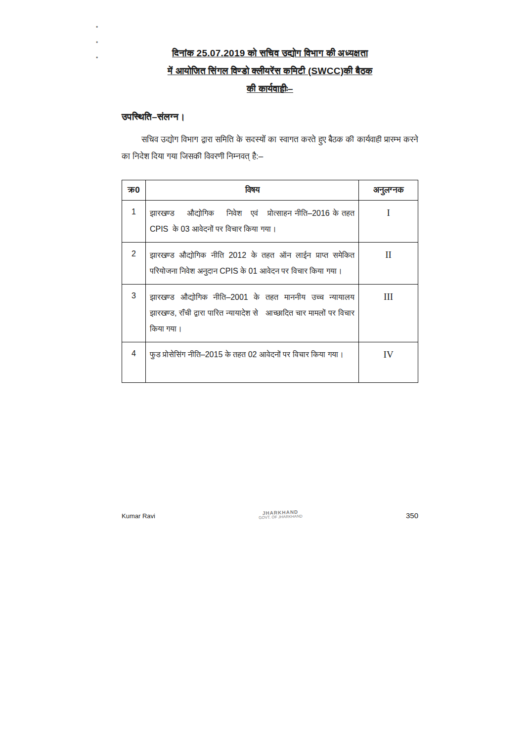•
•
•
दिनांक 25.07.2019 को सचिव उद्योग विभाग की अध्यक्षता
में आयोजित सिंगल विण्डो क्लीयरेंस कमिटी (SWCC)की बैठक
की कार्यवाहीः–
उपस्थिति–संलग्न।
सचिव उद्योग विभाग द्वारा समिति के सदस्यों का स्वागत करते हुए बैठक की कार्यवाही प्रारम्भ करने का निदेश दिया गया जिसकी विवरणी निम्नवत् है:–
| क्र0 | विषय | अनुलग्नक |
| --- | --- | --- |
| 1 | झारखण्ड औद्योगिक निवेश एवं प्रोत्साहन नीति–2016 के तहत CPIS के 03 आवेदनों पर विचार किया गया। | I |
| 2 | झारखण्ड औद्योगिक नीति 2012 के तहत ऑन लाईन प्राप्त समेकित परियोजना निवेश अनुदान CPIS के 01 आवेदन पर विचार किया गया। | II |
| 3 | झारखण्ड औद्योगिक नीति–2001 के तहत माननीय उच्च न्यायालय झारखण्ड, राँची द्वारा पारित न्यायादेश से आच्छादित चार मामलों पर विचार किया गया। | III |
| 4 | फुड प्रोसेसिंग नीति–2015 के तहत 02 आवेदनों पर विचार किया गया। | IV |
Kumar Ravi
JHARKHAND
GOVT. OF JHARKHAND
350